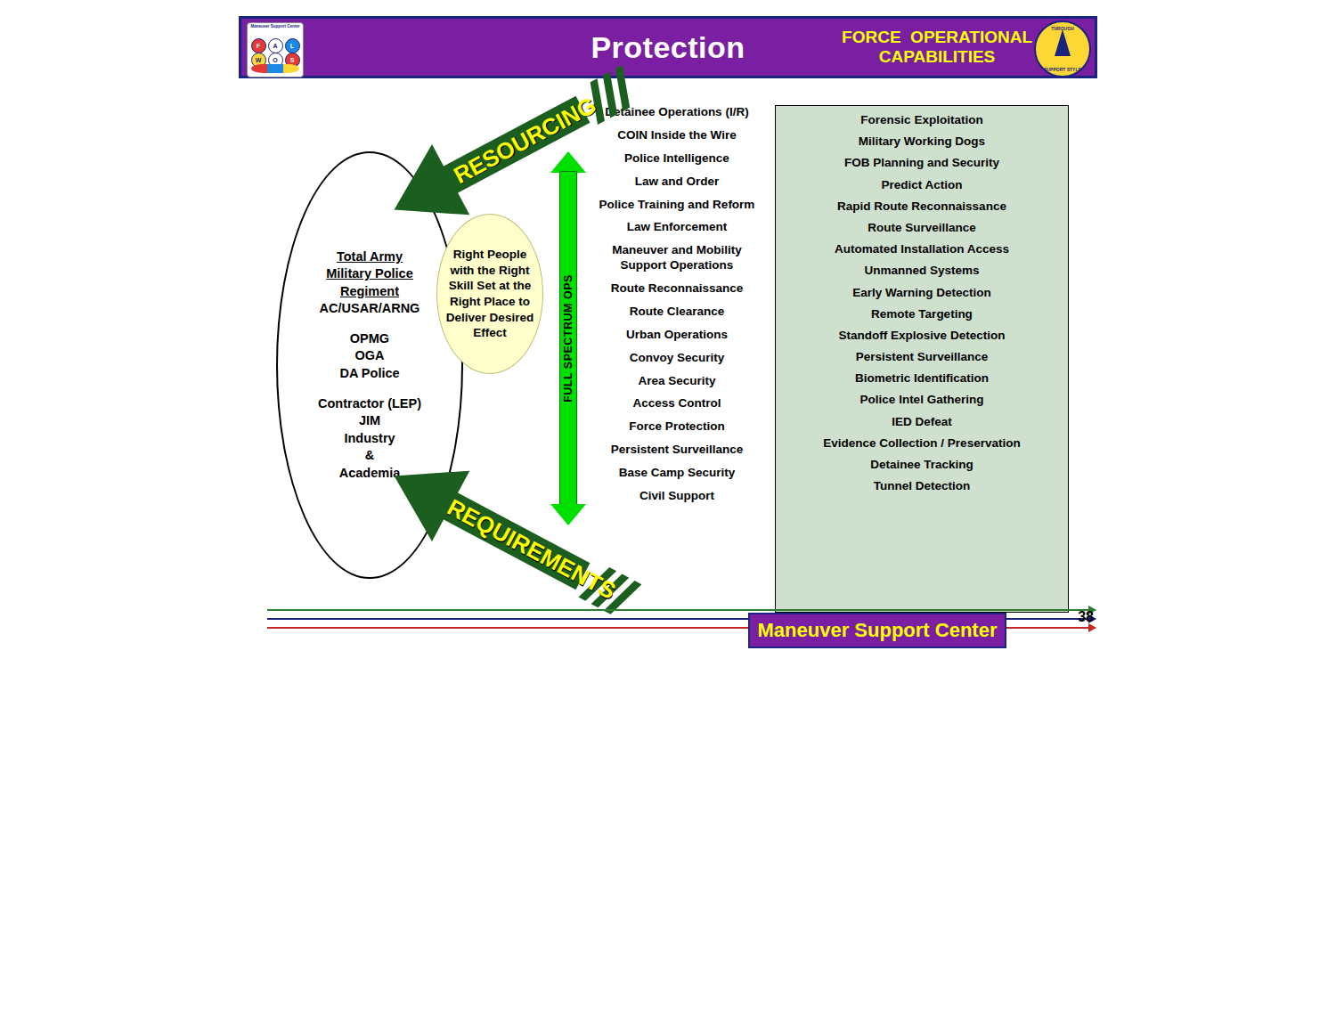Maneuver Support Center
FAL
WOS
Protection
FORCE OPERATIONAL
CAPABILITIES
THROUGH
SUPPORT STYLE
Total Army
Military Police
Regiment
AC/USAR/ARNG
OPMG
OGA
DA Police
Contractor (LEP)
JIM
Industry
&
Academia
Right People with the Right Skill Set at the Right Place to Deliver Desired Effect
FULL SPECTRUM OPS
Detainee Operations (I/R)
COIN Inside the Wire
Police Intelligence
Law and Order
Police Training and Reform
Law Enforcement
Maneuver and Mobility Support Operations
Route Reconnaissance
Route Clearance
Urban Operations
Convoy Security
Area Security
Access Control
Force Protection
Persistent Surveillance
Base Camp Security
Civil Support
Forensic Exploitation
Military Working Dogs
FOB Planning and Security
Predict Action
Rapid Route Reconnaissance
Route Surveillance
Automated Installation Access
Unmanned Systems
Early Warning Detection
Remote Targeting
Standoff Explosive Detection
Persistent Surveillance
Biometric Identification
Police Intel Gathering
IED Defeat
Evidence Collection / Preservation
Detainee Tracking
Tunnel Detection
RESOURCING
REQUIREMENTS
Maneuver Support Center
38